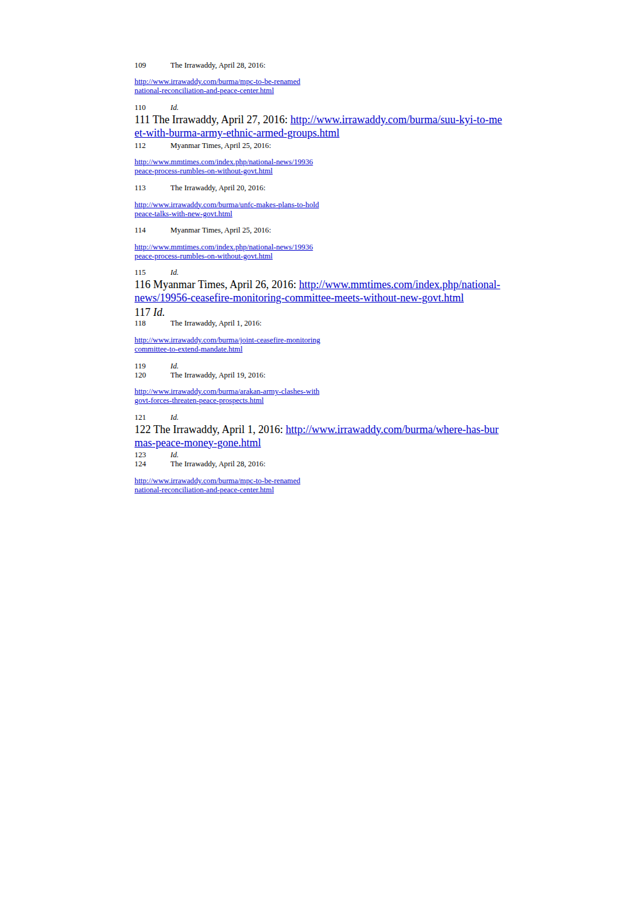109 The Irrawaddy, April 28, 2016:
http://www.irrawaddy.com/burma/mpc-to-be-renamed
national-reconciliation-and-peace-center.html
110 Id.
111 The Irrawaddy, April 27, 2016: http://www.irrawaddy.com/burma/suu-kyi-to-meet-with-burma-army-ethnic-armed-groups.html
112 Myanmar Times, April 25, 2016:
http://www.mmtimes.com/index.php/national-news/19936
peace-process-rumbles-on-without-govt.html
113 The Irrawaddy, April 20, 2016:
http://www.irrawaddy.com/burma/unfc-makes-plans-to-hold
peace-talks-with-new-govt.html
114 Myanmar Times, April 25, 2016:
http://www.mmtimes.com/index.php/national-news/19936
peace-process-rumbles-on-without-govt.html
115 Id.
116 Myanmar Times, April 26, 2016: http://www.mmtimes.com/index.php/national-news/19956-ceasefire-monitoring-committee-meets-without-new-govt.html
117 Id.
118 The Irrawaddy, April 1, 2016:
http://www.irrawaddy.com/burma/joint-ceasefire-monitoring
committee-to-extend-mandate.html
119 Id.
120 The Irrawaddy, April 19, 2016:
http://www.irrawaddy.com/burma/arakan-army-clashes-with
govt-forces-threaten-peace-prospects.html
121 Id.
122 The Irrawaddy, April 1, 2016: http://www.irrawaddy.com/burma/where-has-burmas-peace-money-gone.html
123 Id.
124 The Irrawaddy, April 28, 2016:
http://www.irrawaddy.com/burma/mpc-to-be-renamed
national-reconciliation-and-peace-center.html